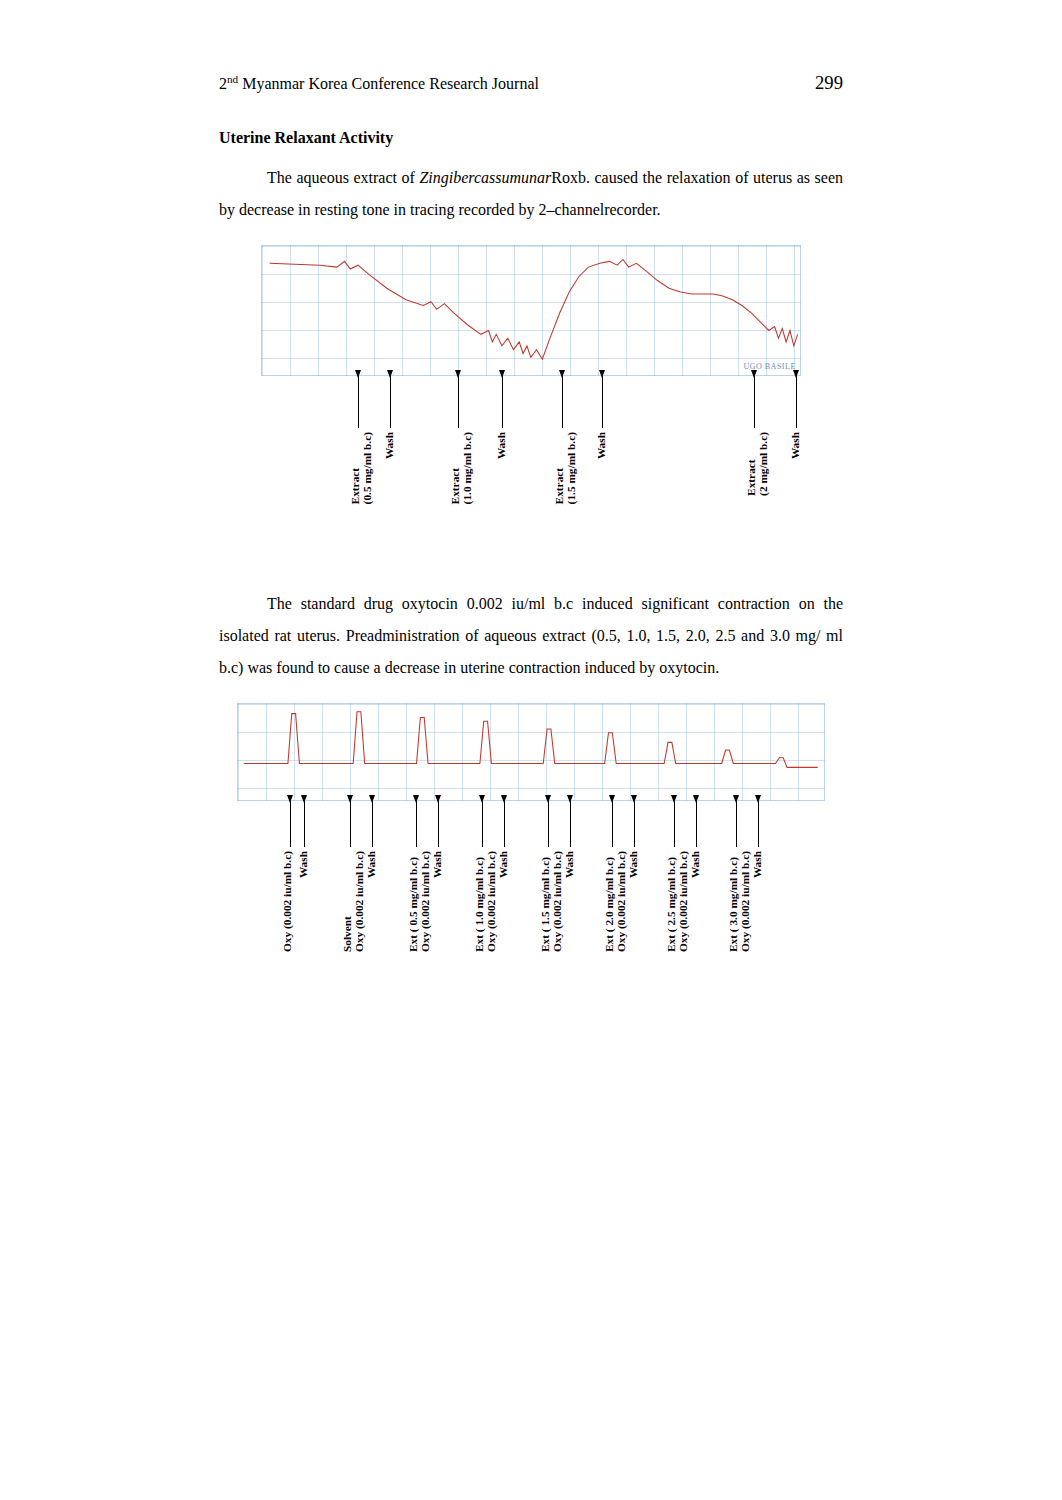2nd Myanmar Korea Conference Research Journal
299
Uterine Relaxant Activity
The aqueous extract of Zingibercassumunar Roxb. caused the relaxation of uterus as seen by decrease in resting tone in tracing recorded by 2–channelrecorder.
UGO BASILE
Extract
(0.5 mg/ml b.c)
Wash
Extract
(1.0 mg/ml b.c)
Wash
Extract
(1.5 mg/ml b.c)
Wash
Extract
(2 mg/ml b.c)
Wash
The standard drug oxytocin 0.002 iu/ml b.c induced significant contraction on the isolated rat uterus. Preadministration of aqueous extract (0.5, 1.0, 1.5, 2.0, 2.5 and 3.0 mg/ ml b.c) was found to cause a decrease in uterine contraction induced by oxytocin.
Oxy (0.002 iu/ml b.c)
Wash
Solvent
Oxy (0.002 iu/ml b.c)
Wash
Ext ( 0.5 mg/ml b.c)
Oxy (0.002 iu/ml b.c)
Wash
Ext ( 1.0 mg/ml b.c)
Oxy (0.002 iu/ml b.c)
Wash
Ext ( 1.5 mg/ml b.c)
Oxy (0.002 iu/ml b.c)
Wash
Ext ( 2.0 mg/ml b.c)
Oxy (0.002 iu/ml b.c)
Wash
Ext ( 2.5 mg/ml b.c)
Oxy (0.002 iu/ml b.c)
Wash
Ext ( 3.0 mg/ml b.c)
Oxy (0.002 iu/ml b.c)
Wash